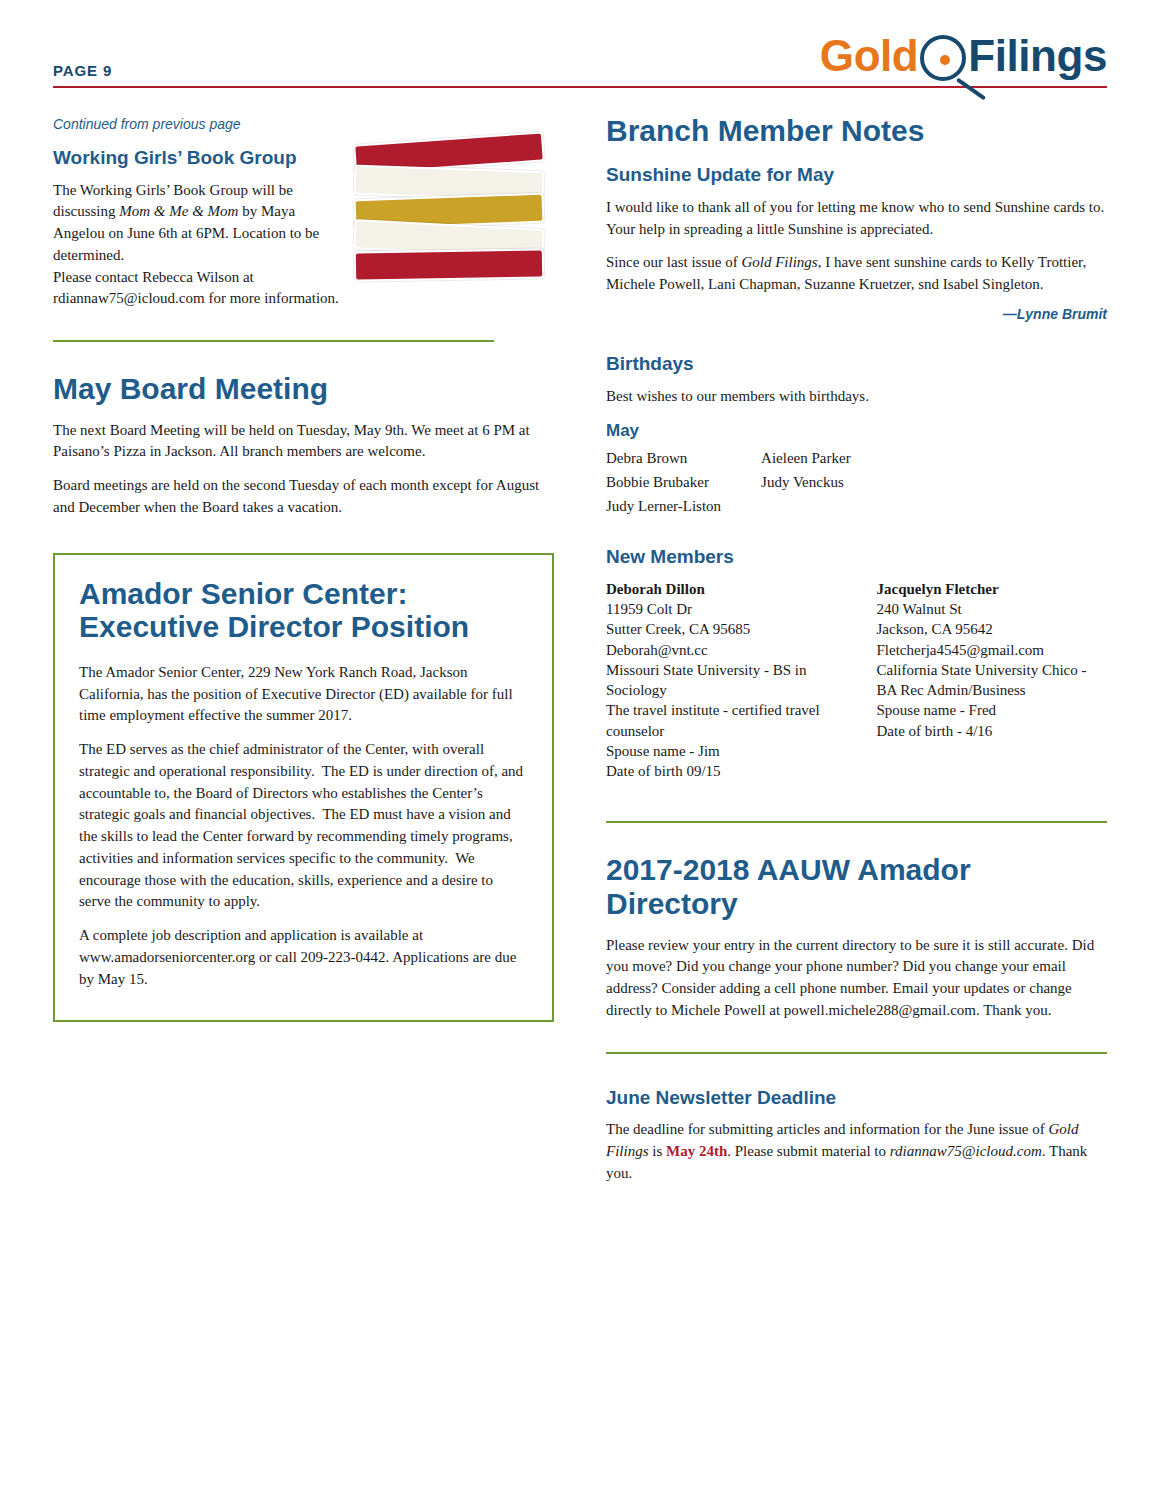PAGE 9
Gold Filings
Continued from previous page
Working Girls’ Book Group
The Working Girls’ Book Group will be discussing Mom & Me & Mom by Maya Angelou on June 6th at 6PM. Location to be determined.
Please contact Rebecca Wilson at rdiannaw75@icloud.com for more information.
May Board Meeting
The next Board Meeting will be held on Tuesday, May 9th. We meet at 6 PM at Paisano’s Pizza in Jackson. All branch members are welcome.
Board meetings are held on the second Tuesday of each month except for August and December when the Board takes a vacation.
Amador Senior Center: Executive Director Position
The Amador Senior Center, 229 New York Ranch Road, Jackson California, has the position of Executive Director (ED) available for full time employment effective the summer 2017.
The ED serves as the chief administrator of the Center, with overall strategic and operational responsibility. The ED is under direction of, and accountable to, the Board of Directors who establishes the Center’s strategic goals and financial objectives. The ED must have a vision and the skills to lead the Center forward by recommending timely programs, activities and information services specific to the community. We encourage those with the education, skills, experience and a desire to serve the community to apply.
A complete job description and application is available at www.amadorseniorcenter.org or call 209-223-0442. Applications are due by May 15.
Branch Member Notes
Sunshine Update for May
I would like to thank all of you for letting me know who to send Sunshine cards to. Your help in spreading a little Sunshine is appreciated.
Since our last issue of Gold Filings, I have sent sunshine cards to Kelly Trottier, Michele Powell, Lani Chapman, Suzanne Kruetzer, snd Isabel Singleton.
—Lynne Brumit
Birthdays
Best wishes to our members with birthdays.
May
Debra Brown
Bobbie Brubaker
Judy Lerner-Liston
Aieleen Parker
Judy Venckus
New Members
Deborah Dillon
11959 Colt Dr
Sutter Creek, CA 95685
Deborah@vnt.cc
Missouri State University - BS in Sociology
The travel institute - certified travel counselor
Spouse name - Jim
Date of birth 09/15
Jacquelyn Fletcher
240 Walnut St
Jackson, CA 95642
Fletcherja4545@gmail.com
California State University Chico - BA Rec Admin/Business
Spouse name - Fred
Date of birth - 4/16
2017-2018 AAUW Amador Directory
Please review your entry in the current directory to be sure it is still accurate. Did you move? Did you change your phone number? Did you change your email address? Consider adding a cell phone number. Email your updates or change directly to Michele Powell at powell.michele288@gmail.com. Thank you.
June Newsletter Deadline
The deadline for submitting articles and information for the June issue of Gold Filings is May 24th. Please submit material to rdiannaw75@icloud.com. Thank you.